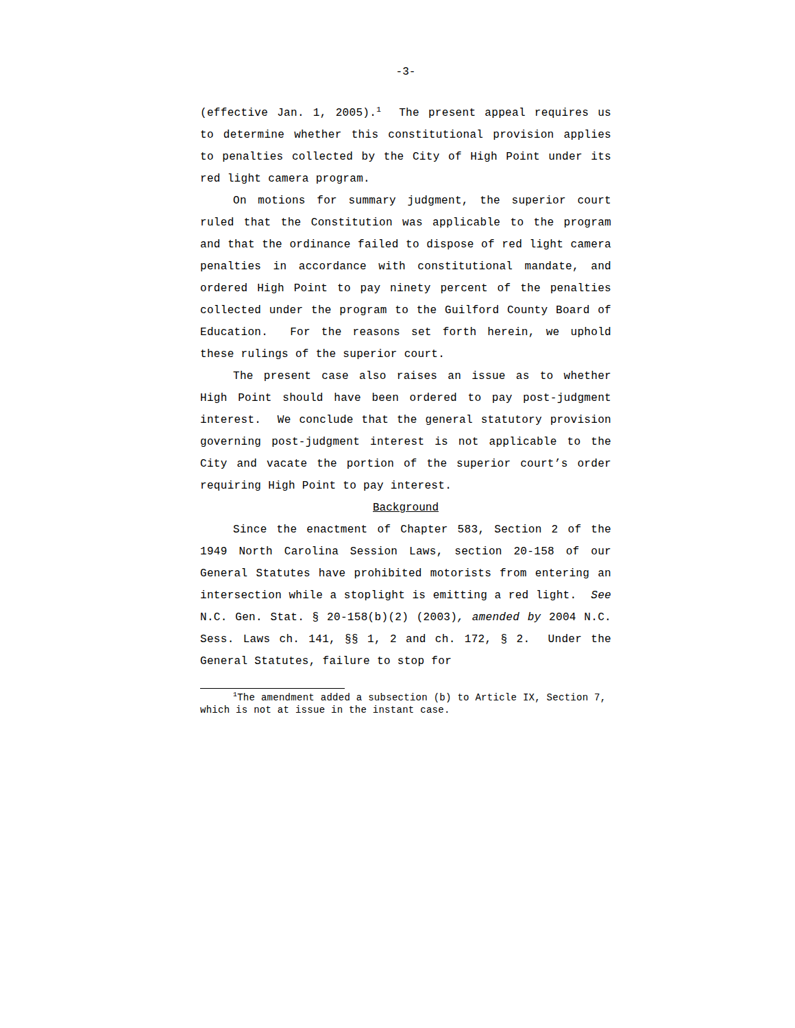-3-
(effective Jan. 1, 2005).1 The present appeal requires us to determine whether this constitutional provision applies to penalties collected by the City of High Point under its red light camera program.
On motions for summary judgment, the superior court ruled that the Constitution was applicable to the program and that the ordinance failed to dispose of red light camera penalties in accordance with constitutional mandate, and ordered High Point to pay ninety percent of the penalties collected under the program to the Guilford County Board of Education. For the reasons set forth herein, we uphold these rulings of the superior court.
The present case also raises an issue as to whether High Point should have been ordered to pay post-judgment interest. We conclude that the general statutory provision governing post-judgment interest is not applicable to the City and vacate the portion of the superior court’s order requiring High Point to pay interest.
Background
Since the enactment of Chapter 583, Section 2 of the 1949 North Carolina Session Laws, section 20-158 of our General Statutes have prohibited motorists from entering an intersection while a stoplight is emitting a red light. See N.C. Gen. Stat. § 20-158(b)(2) (2003), amended by 2004 N.C. Sess. Laws ch. 141, §§ 1, 2 and ch. 172, § 2. Under the General Statutes, failure to stop for
1The amendment added a subsection (b) to Article IX, Section 7, which is not at issue in the instant case.